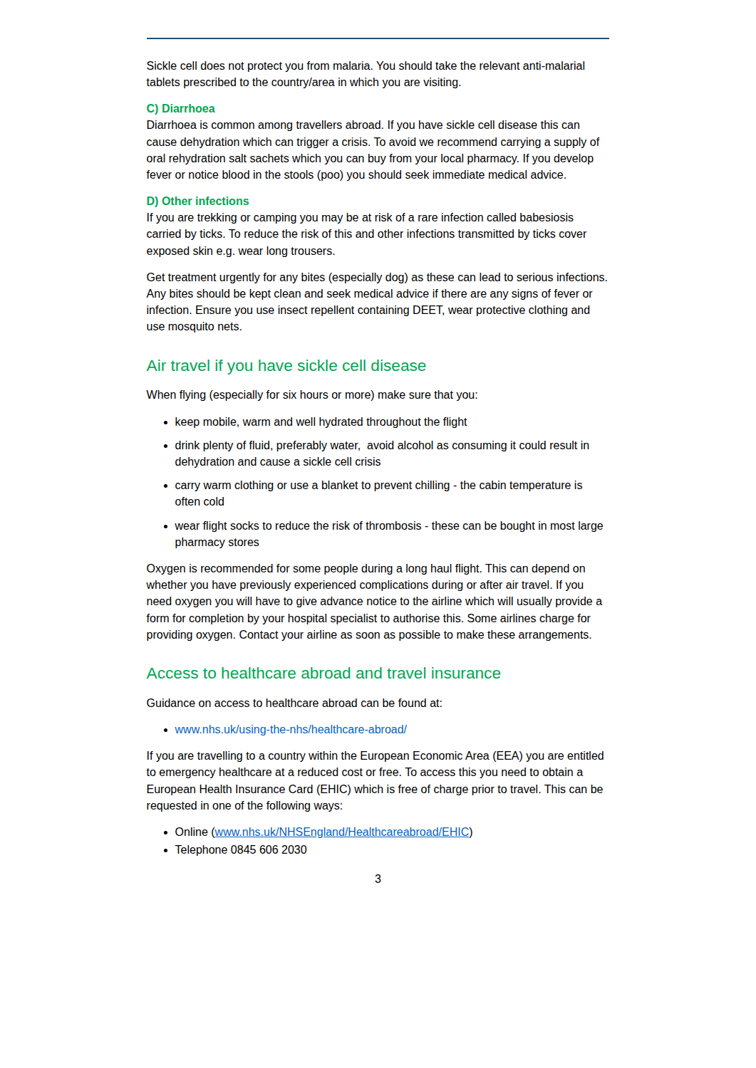Sickle cell does not protect you from malaria. You should take the relevant anti-malarial tablets prescribed to the country/area in which you are visiting.
C) Diarrhoea
Diarrhoea is common among travellers abroad. If you have sickle cell disease this can cause dehydration which can trigger a crisis. To avoid we recommend carrying a supply of oral rehydration salt sachets which you can buy from your local pharmacy. If you develop fever or notice blood in the stools (poo) you should seek immediate medical advice.
D) Other infections
If you are trekking or camping you may be at risk of a rare infection called babesiosis carried by ticks. To reduce the risk of this and other infections transmitted by ticks cover exposed skin e.g. wear long trousers.
Get treatment urgently for any bites (especially dog) as these can lead to serious infections. Any bites should be kept clean and seek medical advice if there are any signs of fever or infection. Ensure you use insect repellent containing DEET, wear protective clothing and use mosquito nets.
Air travel if you have sickle cell disease
When flying (especially for six hours or more) make sure that you:
keep mobile, warm and well hydrated throughout the flight
drink plenty of fluid, preferably water, avoid alcohol as consuming it could result in dehydration and cause a sickle cell crisis
carry warm clothing or use a blanket to prevent chilling - the cabin temperature is often cold
wear flight socks to reduce the risk of thrombosis - these can be bought in most large pharmacy stores
Oxygen is recommended for some people during a long haul flight. This can depend on whether you have previously experienced complications during or after air travel. If you need oxygen you will have to give advance notice to the airline which will usually provide a form for completion by your hospital specialist to authorise this. Some airlines charge for providing oxygen. Contact your airline as soon as possible to make these arrangements.
Access to healthcare abroad and travel insurance
Guidance on access to healthcare abroad can be found at:
www.nhs.uk/using-the-nhs/healthcare-abroad/
If you are travelling to a country within the European Economic Area (EEA) you are entitled to emergency healthcare at a reduced cost or free. To access this you need to obtain a European Health Insurance Card (EHIC) which is free of charge prior to travel. This can be requested in one of the following ways:
Online (www.nhs.uk/NHSEngland/Healthcareabroad/EHIC)
Telephone 0845 606 2030
3